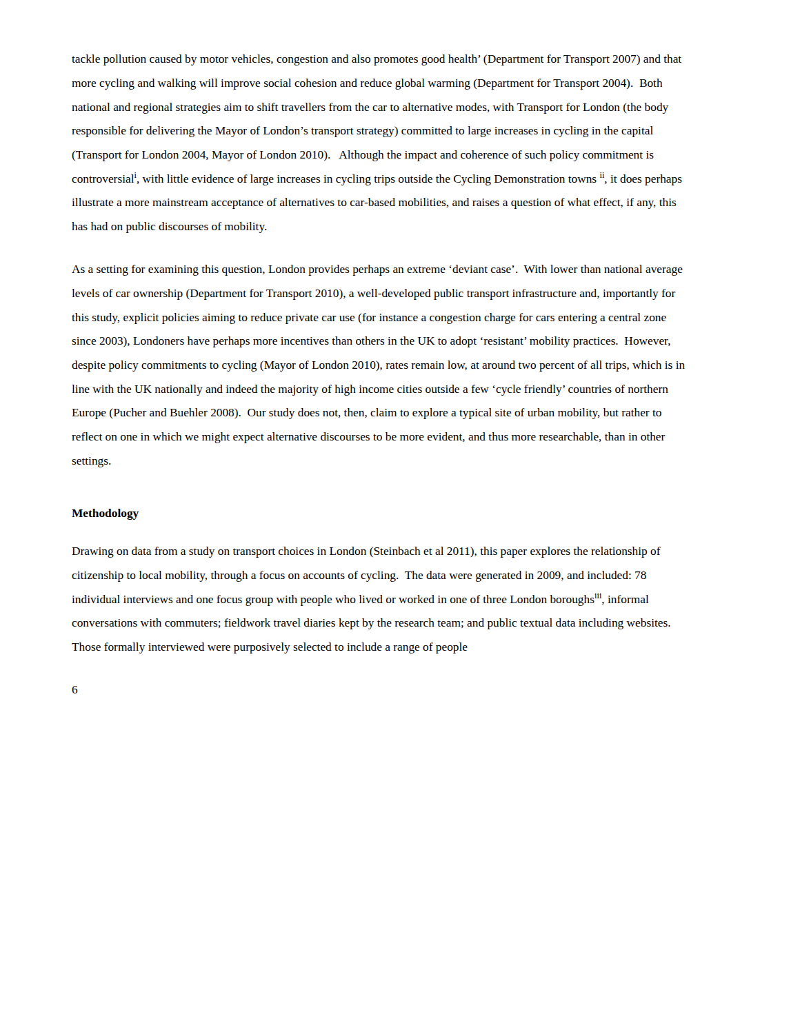tackle pollution caused by motor vehicles, congestion and also promotes good health’ (Department for Transport 2007) and that more cycling and walking will improve social cohesion and reduce global warming (Department for Transport 2004). Both national and regional strategies aim to shift travellers from the car to alternative modes, with Transport for London (the body responsible for delivering the Mayor of London’s transport strategy) committed to large increases in cycling in the capital (Transport for London 2004, Mayor of London 2010). Although the impact and coherence of such policy commitment is controversiali, with little evidence of large increases in cycling trips outside the Cycling Demonstration towns ii, it does perhaps illustrate a more mainstream acceptance of alternatives to car-based mobilities, and raises a question of what effect, if any, this has had on public discourses of mobility.
As a setting for examining this question, London provides perhaps an extreme ‘deviant case’. With lower than national average levels of car ownership (Department for Transport 2010), a well-developed public transport infrastructure and, importantly for this study, explicit policies aiming to reduce private car use (for instance a congestion charge for cars entering a central zone since 2003), Londoners have perhaps more incentives than others in the UK to adopt ‘resistant’ mobility practices. However, despite policy commitments to cycling (Mayor of London 2010), rates remain low, at around two percent of all trips, which is in line with the UK nationally and indeed the majority of high income cities outside a few ‘cycle friendly’ countries of northern Europe (Pucher and Buehler 2008). Our study does not, then, claim to explore a typical site of urban mobility, but rather to reflect on one in which we might expect alternative discourses to be more evident, and thus more researchable, than in other settings.
Methodology
Drawing on data from a study on transport choices in London (Steinbach et al 2011), this paper explores the relationship of citizenship to local mobility, through a focus on accounts of cycling. The data were generated in 2009, and included: 78 individual interviews and one focus group with people who lived or worked in one of three London boroughsiii, informal conversations with commuters; fieldwork travel diaries kept by the research team; and public textual data including websites. Those formally interviewed were purposively selected to include a range of people
6